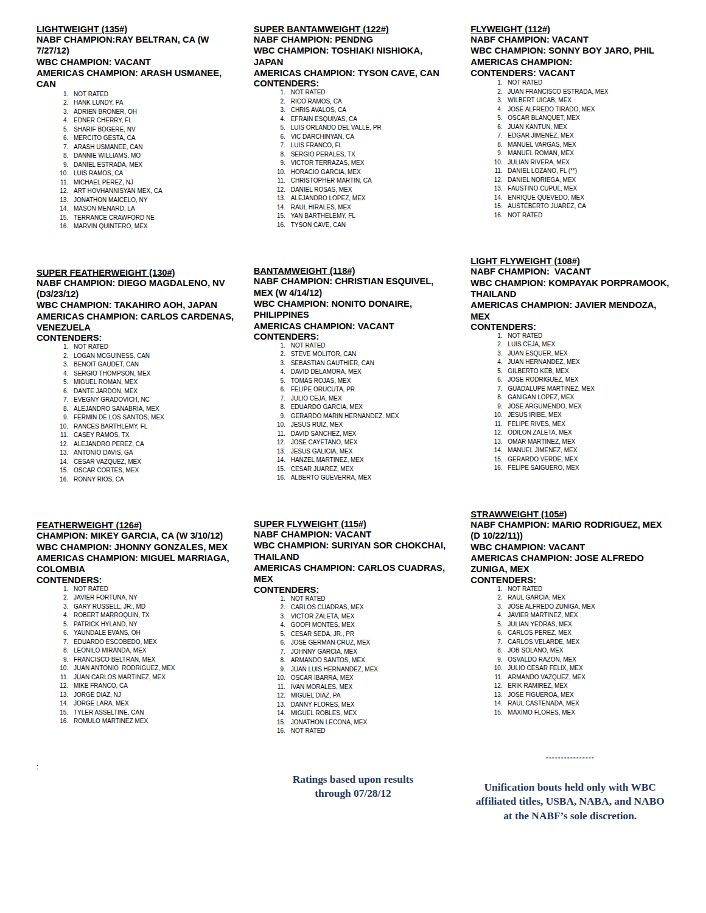LIGHTWEIGHT (135#)
NABF CHAMPION:RAY BELTRAN, CA (W 7/27/12)
WBC CHAMPION: VACANT
AMERICAS CHAMPION: ARASH USMANEE, CAN
NOT RATED
HANK LUNDY, PA
ADRIEN BRONER, OH
EDNER CHERRY, FL
SHARIF BOGERE, NV
MERCITO GESTA, CA
ARASH USMANEE, CAN
DANNIE WILLIAMS, MO
DANIEL ESTRADA, MEX
LUIS RAMOS, CA
MICHAEL PEREZ, NJ
ART HOVHANNISYAN MEX, CA
JONATHON MAICELO, NY
MASON MENARD, LA
TERRANCE CRAWFORD NE
MARVIN QUINTERO, MEX
SUPER FEATHERWEIGHT (130#)
NABF CHAMPION: DIEGO MAGDALENO, NV (D3/23/12)
WBC CHAMPION: TAKAHIRO AOH, JAPAN
AMERICAS CHAMPION: CARLOS CARDENAS, VENEZUELA
CONTENDERS:
NOT RATED
LOGAN MCGUINESS, CAN
BENOIT GAUDET, CAN
SERGIO THOMPSON, MEX
MIGUEL ROMAN, MEX
DANTE JARDON, MEX
EVEGNY GRADOVICH, NC
ALEJANDRO SANABRIA, MEX
FERMIN DE LOS SANTOS, MEX
RANCES BARTHLEMY, FL
CASEY RAMOS, TX
ALEJANDRO PEREZ, CA
ANTONIO DAVIS, GA
CESAR VAZQUEZ, MEX
OSCAR CORTES, MEX
RONNY RIOS, CA
FEATHERWEIGHT (126#)
CHAMPION: MIKEY GARCIA, CA (W 3/10/12)
WBC CHAMPION: JHONNY GONZALES, MEX
AMERICAS CHAMPION: MIGUEL MARRIAGA, COLOMBIA
CONTENDERS:
NOT RATED
JAVIER FORTUNA, NY
GARY RUSSELL, JR., MD
ROBERT MARROQUIN, TX
PATRICK HYLAND, NY
YAUNDALE EVANS, OH
EDUARDO ESCOBEDO, MEX
LEONILO MIRANDA, MEX
FRANCISCO BELTRAN, MEX
JUAN ANTONIO RODRIGUEZ, MEX
JUAN CARLOS MARTINEZ, MEX
MIKE FRANCO, CA
JORGE DIAZ, NJ
JORGE LARA, MEX
TYLER ASSELTINE, CAN
ROMULO MARTINEZ MEX
:
SUPER BANTAMWEIGHT (122#)
NABF CHAMPION: PENDNG
WBC CHAMPION: TOSHIAKI NISHIOKA, JAPAN
AMERICAS CHAMPION: TYSON CAVE, CAN
CONTENDERS:
NOT RATED
RICO RAMOS, CA
CHRIS AVALOS, CA
EFRAIN ESQUIVAS, CA
LUIS ORLANDO DEL VALLE, PR
VIC DARCHINYAN, CA
LUIS FRANCO, FL
SERGIO PERALES, TX
VICTOR TERRAZAS, MEX
HORACIO GARCIA, MEX
CHRISTOPHER MARTIN, CA
DANIEL ROSAS, MEX
ALEJANDRO LOPEZ, MEX
RAUL HIRALES, MEX
YAN BARTHELEMY, FL
TYSON CAVE, CAN
BANTAMWEIGHT (118#)
NABF CHAMPION: CHRISTIAN ESQUIVEL, MEX (W 4/14/12)
WBC CHAMPION: NONITO DONAIRE, PHILIPPINES
AMERICAS CHAMPION: VACANT
CONTENDERS:
NOT RATED
STEVE MOLITOR, CAN
SEBASTIAN GAUTHIER, CAN
DAVID DELAMORA, MEX
TOMAS ROJAS, MEX
FELIPE ORUCUTA, PR
JULIO CEJA, MEX
EDUARDO GARCIA, MEX
GERARDO MARIN HERNANDEZ. MEX
JESUS RUIZ, MEX
DAVID SANCHEZ, MEX
JOSE CAYETANO, MEX
JESUS GALICIA, MEX
HANZEL MARTINEZ, MEX
CESAR JUAREZ, MEX
ALBERTO GUEVERRA, MEX
SUPER FLYWEIGHT (115#)
NABF CHAMPION: VACANT
WBC CHAMPION: SURIYAN SOR CHOKCHAI, THAILAND
AMERICAS CHAMPION: CARLOS CUADRAS, MEX
CONTENDERS:
NOT RATED
CARLOS CUADRAS, MEX
VICTOR ZALETA, MEX
GOOFI MONTES, MEX
CESAR SEDA, JR., PR
JOSE GERMAN CRUZ, MEX
JOHNNY GARCIA, MEX
ARMANDO SANTOS, MEX
JUAN LUIS HERNANDEZ, MEX
OSCAR IBARRA, MEX
IVAN MORALES, MEX
MIGUEL DIAZ, PA
DANNY FLORES, MEX
MIGUEL ROBLES, MEX
JONATHON LECONA, MEX
NOT RATED
Ratings based upon results
through 07/28/12
FLYWEIGHT (112#)
NABF CHAMPION: VACANT
WBC CHAMPION: SONNY BOY JARO, PHIL
AMERICAS CHAMPION:
CONTENDERS: VACANT
NOT RATED
JUAN FRANCISCO ESTRADA, MEX
WILBERT UICAB, MEX
JOSE ALFREDO TIRADO, MEX
OSCAR BLANQUET, MEX
JUAN KANTUN, MEX
EDGAR JIMENEZ, MEX
MANUEL VARGAS, MEX
MANUEL ROMAN, MEX
JULIAN RIVERA, MEX
DANIEL LOZANO, FL (**)
DANIEL NORIEGA, MEX
FAUSTINO CUPUL, MEX
ENRIQUE QUEVEDO, MEX
AUSTEBERTO JUAREZ, CA
NOT RATED
LIGHT FLYWEIGHT (108#)
NABF CHAMPION: VACANT
WBC CHAMPION: KOMPAYAK PORPRAMOOK, THAILAND
AMERICAS CHAMPION: JAVIER MENDOZA, MEX
CONTENDERS:
NOT RATED
LUIS CEJA, MEX
JUAN ESQUER, MEX
JUAN HERNANDEZ, MEX
GILBERTO KEB, MEX
JOSE RODRIGUEZ, MEX
GUADALUPE MARTINEZ, MEX
GANIGAN LOPEZ, MEX
JOSE ARGUMENDO, MEX
JESUS IRIBE, MEX
FELIPE RIVES, MEX
ODILON ZALETA, MEX
OMAR MARTINEZ, MEX
MANUEL JIMENEZ, MEX
GERARDO VERDE, MEX
FELIPE SAIGUERO, MEX
STRAWWEIGHT (105#)
NABF CHAMPION: MARIO RODRIGUEZ, MEX (D 10/22/11))
WBC CHAMPION: VACANT
AMERICAS CHAMPION: JOSE ALFREDO ZUNIGA, MEX
CONTENDERS:
NOT RATED
RAUL GARCIA, MEX
JOSE ALFREDO ZUNIGA, MEX
JAVIER MARTINEZ, MEX
JULIAN YEDRAS, MEX
CARLOS PEREZ, MEX
CARLOS VELARDE, MEX
JOB SOLANO, MEX
OSVALDO RAZON, MEX
JULIO CESAR FELIX, MEX
ARMANDO VAZQUEZ, MEX
ERIK RAMIREZ, MEX
JOSE FIGUEROA, MEX
RAUL CASTENADA, MEX
MAXIMO FLORES, MEX
----------------
Unification bouts held only with WBC affiliated titles, USBA, NABA, and NABO at the NABF’s sole discretion.